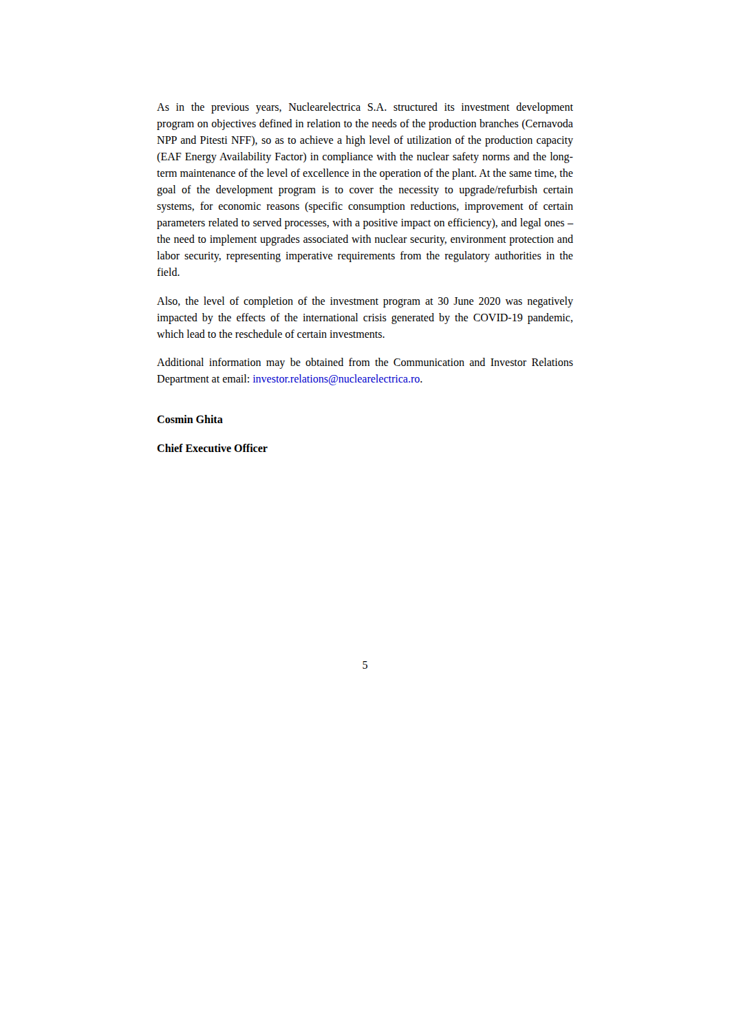As in the previous years, Nuclearelectrica S.A. structured its investment development program on objectives defined in relation to the needs of the production branches (Cernavoda NPP and Pitesti NFF), so as to achieve a high level of utilization of the production capacity (EAF Energy Availability Factor) in compliance with the nuclear safety norms and the long-term maintenance of the level of excellence in the operation of the plant. At the same time, the goal of the development program is to cover the necessity to upgrade/refurbish certain systems, for economic reasons (specific consumption reductions, improvement of certain parameters related to served processes, with a positive impact on efficiency), and legal ones – the need to implement upgrades associated with nuclear security, environment protection and labor security, representing imperative requirements from the regulatory authorities in the field.
Also, the level of completion of the investment program at 30 June 2020 was negatively impacted by the effects of the international crisis generated by the COVID-19 pandemic, which lead to the reschedule of certain investments.
Additional information may be obtained from the Communication and Investor Relations Department at email: investor.relations@nuclearelectrica.ro.
Cosmin Ghita
Chief Executive Officer
5